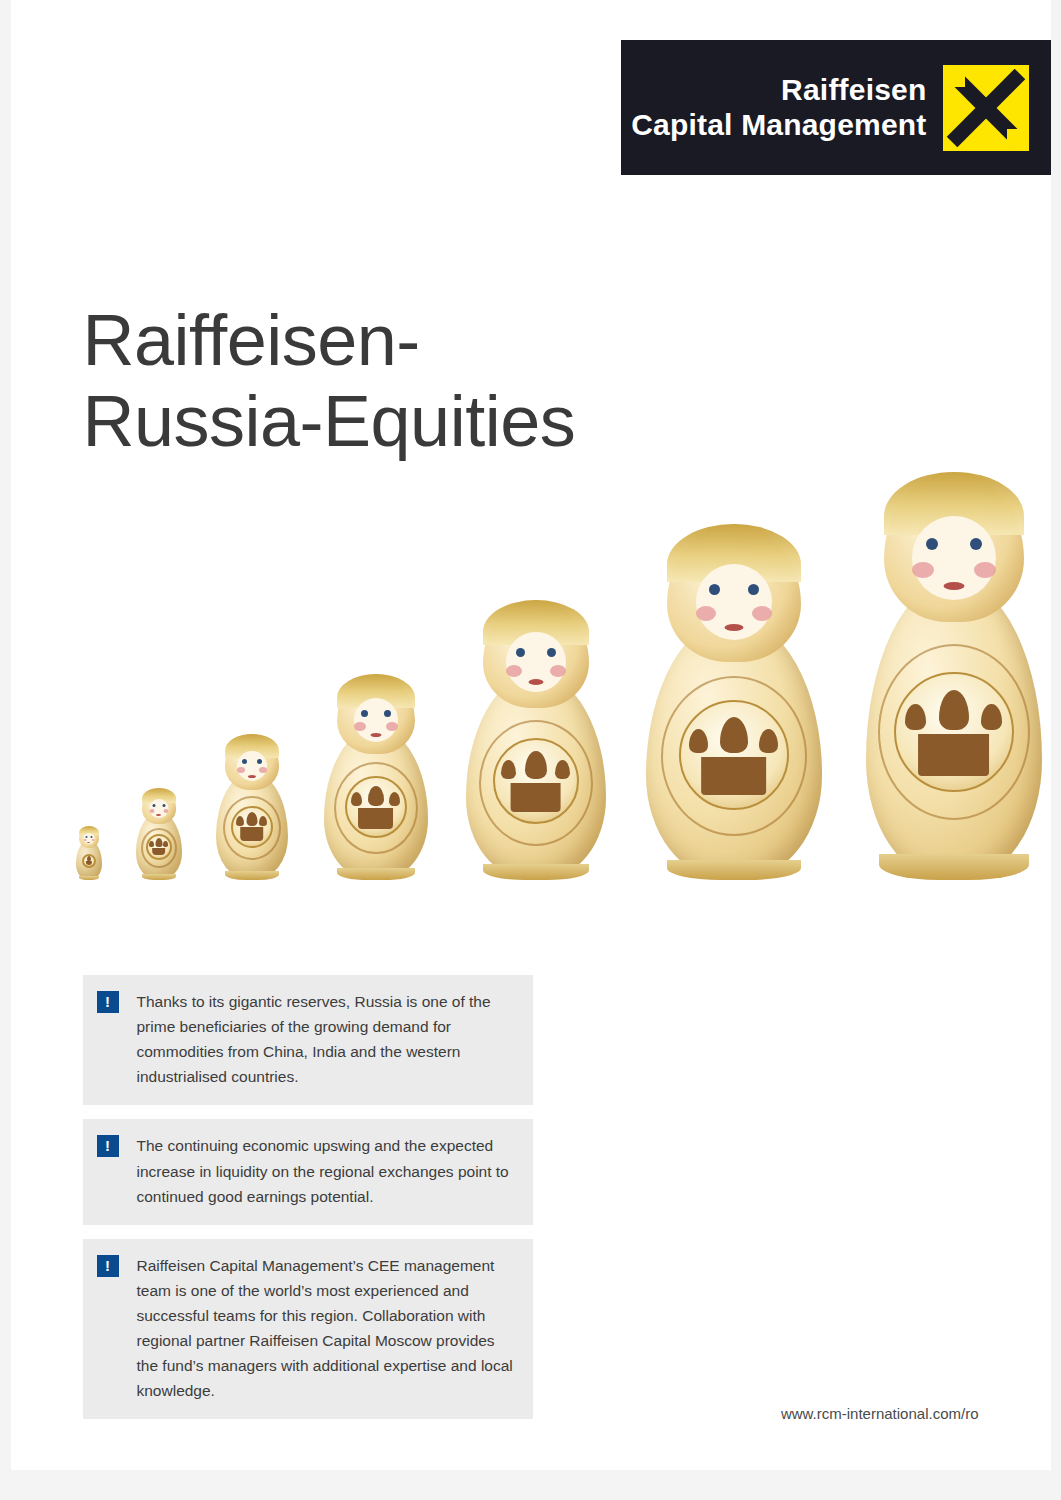Raiffeisen
Capital Management
Raiffeisen-
Russia-Equities
!
Thanks to its gigantic reserves, Russia is one of the prime beneficiaries of the growing demand for commodities from China, India and the western industrialised countries.
!
The continuing economic upswing and the expected increase in liquidity on the regional exchanges point to continued good earnings potential.
!
Raiffeisen Capital Management’s CEE management team is one of the world’s most experienced and successful teams for this region. Collaboration with regional partner Raiffeisen Capital Moscow provides the fund’s managers with additional expertise and local knowledge.
www.rcm-international.com/ro